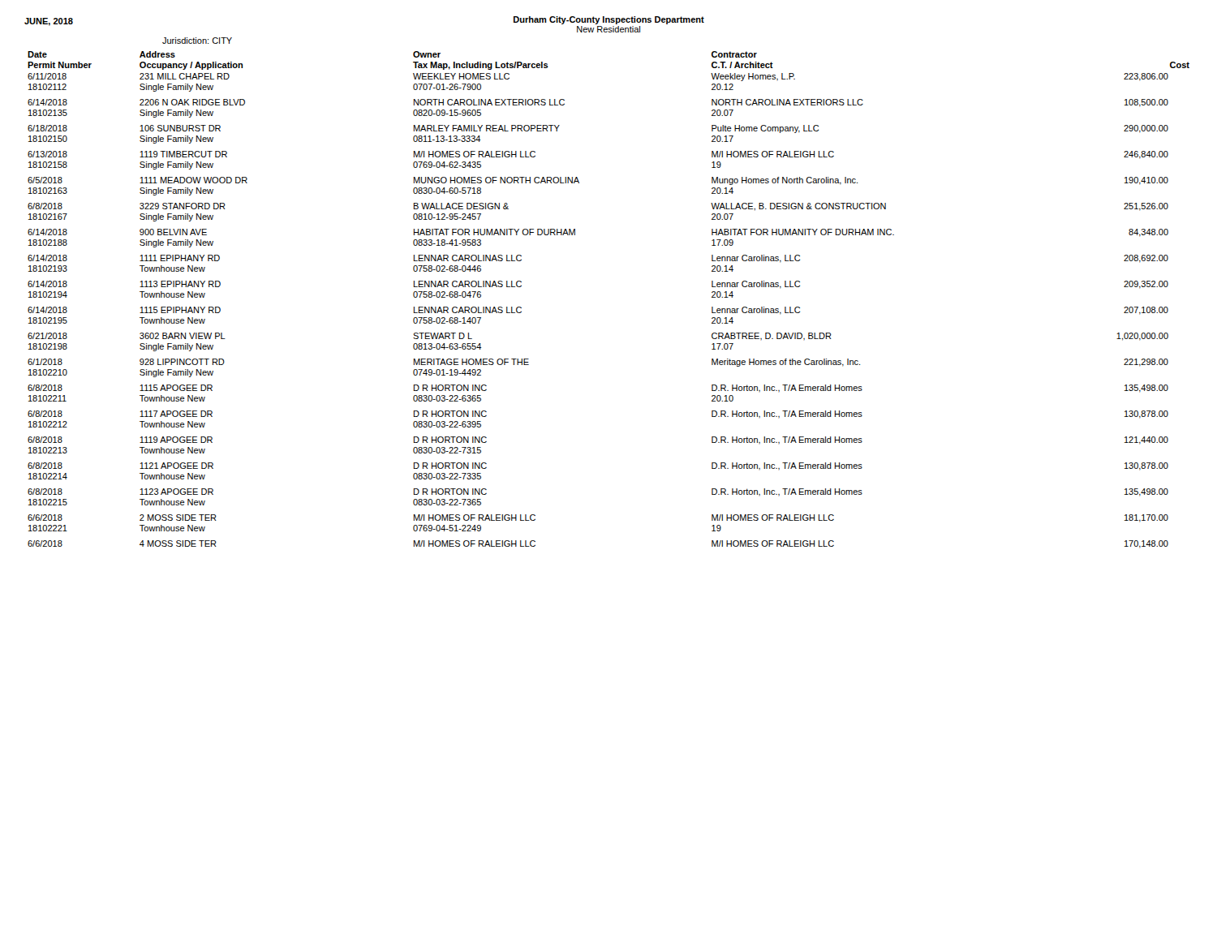JUNE, 2018
Durham City-County Inspections Department
New Residential
Jurisdiction: CITY
| Date | Address | Owner | Contractor | |
| --- | --- | --- | --- | --- |
| Permit Number | Occupancy / Application | Tax Map, Including Lots/Parcels | C.T. / Architect | Cost |
| 6/11/2018 | 231 MILL CHAPEL RD | WEEKLEY HOMES LLC | Weekley Homes, L.P. | 223,806.00 |
| 18102112 | Single Family New | 0707-01-26-7900 | 20.12 | |
| 6/14/2018 | 2206 N OAK RIDGE BLVD | NORTH CAROLINA EXTERIORS LLC | NORTH CAROLINA EXTERIORS LLC | 108,500.00 |
| 18102135 | Single Family New | 0820-09-15-9605 | 20.07 | |
| 6/18/2018 | 106 SUNBURST DR | MARLEY FAMILY REAL PROPERTY | Pulte Home Company, LLC | 290,000.00 |
| 18102150 | Single Family New | 0811-13-13-3334 | 20.17 | |
| 6/13/2018 | 1119 TIMBERCUT DR | M/I HOMES OF RALEIGH LLC | M/I HOMES OF RALEIGH LLC | 246,840.00 |
| 18102158 | Single Family New | 0769-04-62-3435 | 19 | |
| 6/5/2018 | 1111 MEADOW WOOD DR | MUNGO HOMES OF NORTH CAROLINA | Mungo Homes of North Carolina, Inc. | 190,410.00 |
| 18102163 | Single Family New | 0830-04-60-5718 | 20.14 | |
| 6/8/2018 | 3229 STANFORD DR | B WALLACE DESIGN & | WALLACE, B. DESIGN & CONSTRUCTION | 251,526.00 |
| 18102167 | Single Family New | 0810-12-95-2457 | 20.07 | |
| 6/14/2018 | 900 BELVIN AVE | HABITAT FOR HUMANITY OF DURHAM | HABITAT FOR HUMANITY OF DURHAM INC. | 84,348.00 |
| 18102188 | Single Family New | 0833-18-41-9583 | 17.09 | |
| 6/14/2018 | 1111 EPIPHANY RD | LENNAR CAROLINAS LLC | Lennar Carolinas, LLC | 208,692.00 |
| 18102193 | Townhouse New | 0758-02-68-0446 | 20.14 | |
| 6/14/2018 | 1113 EPIPHANY RD | LENNAR CAROLINAS LLC | Lennar Carolinas, LLC | 209,352.00 |
| 18102194 | Townhouse New | 0758-02-68-0476 | 20.14 | |
| 6/14/2018 | 1115 EPIPHANY RD | LENNAR CAROLINAS LLC | Lennar Carolinas, LLC | 207,108.00 |
| 18102195 | Townhouse New | 0758-02-68-1407 | 20.14 | |
| 6/21/2018 | 3602 BARN VIEW PL | STEWART D L | CRABTREE, D. DAVID, BLDR | 1,020,000.00 |
| 18102198 | Single Family New | 0813-04-63-6554 | 17.07 | |
| 6/1/2018 | 928 LIPPINCOTT RD | MERITAGE HOMES OF THE | Meritage Homes of the Carolinas, Inc. | 221,298.00 |
| 18102210 | Single Family New | 0749-01-19-4492 | | |
| 6/8/2018 | 1115 APOGEE DR | D R HORTON INC | D.R. Horton, Inc., T/A Emerald Homes | 135,498.00 |
| 18102211 | Townhouse New | 0830-03-22-6365 | 20.10 | |
| 6/8/2018 | 1117 APOGEE DR | D R HORTON INC | D.R. Horton, Inc., T/A Emerald Homes | 130,878.00 |
| 18102212 | Townhouse New | 0830-03-22-6395 | | |
| 6/8/2018 | 1119 APOGEE DR | D R HORTON INC | D.R. Horton, Inc., T/A Emerald Homes | 121,440.00 |
| 18102213 | Townhouse New | 0830-03-22-7315 | | |
| 6/8/2018 | 1121 APOGEE DR | D R HORTON INC | D.R. Horton, Inc., T/A Emerald Homes | 130,878.00 |
| 18102214 | Townhouse New | 0830-03-22-7335 | | |
| 6/8/2018 | 1123 APOGEE DR | D R HORTON INC | D.R. Horton, Inc., T/A Emerald Homes | 135,498.00 |
| 18102215 | Townhouse New | 0830-03-22-7365 | | |
| 6/6/2018 | 2 MOSS SIDE TER | M/I HOMES OF RALEIGH LLC | M/I HOMES OF RALEIGH LLC | 181,170.00 |
| 18102221 | Townhouse New | 0769-04-51-2249 | 19 | |
| 6/6/2018 | 4 MOSS SIDE TER | M/I HOMES OF RALEIGH LLC | M/I HOMES OF RALEIGH LLC | 170,148.00 |